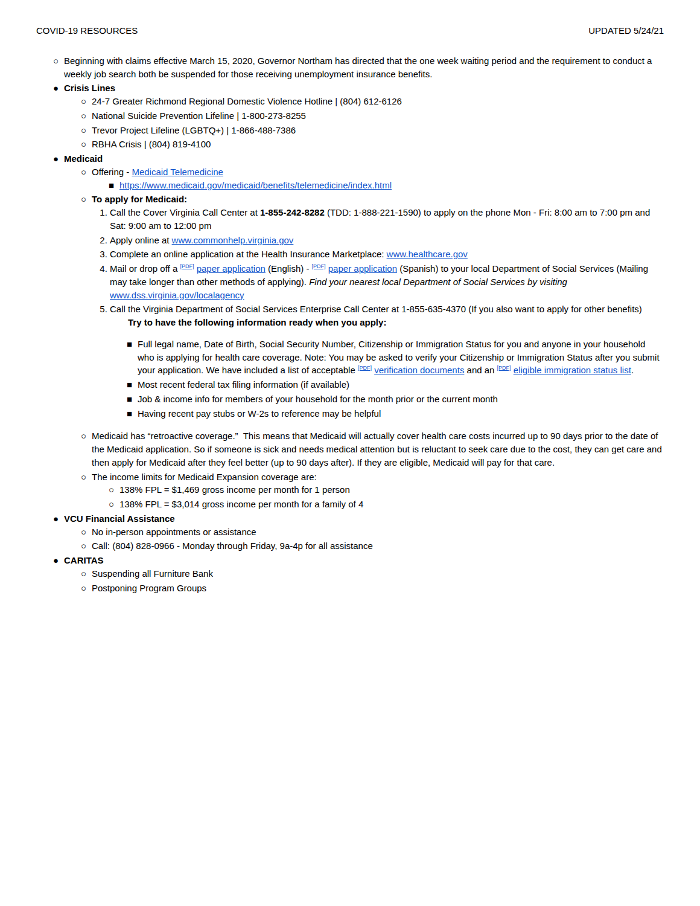COVID-19 RESOURCES UPDATED 5/24/21
Beginning with claims effective March 15, 2020, Governor Northam has directed that the one week waiting period and the requirement to conduct a weekly job search both be suspended for those receiving unemployment insurance benefits.
Crisis Lines
24-7 Greater Richmond Regional Domestic Violence Hotline | (804) 612-6126
National Suicide Prevention Lifeline | 1-800-273-8255
Trevor Project Lifeline (LGBTQ+) | 1-866-488-7386
RBHA Crisis | (804) 819-4100
Medicaid
Offering - Medicaid Telemedicine
https://www.medicaid.gov/medicaid/benefits/telemedicine/index.html
To apply for Medicaid:
Call the Cover Virginia Call Center at 1-855-242-8282 (TDD: 1-888-221-1590) to apply on the phone Mon - Fri: 8:00 am to 7:00 pm and Sat: 9:00 am to 12:00 pm
Apply online at www.commonhelp.virginia.gov
Complete an online application at the Health Insurance Marketplace: www.healthcare.gov
Mail or drop off a [PDF] paper application (English) - [PDF] paper application (Spanish) to your local Department of Social Services (Mailing may take longer than other methods of applying). Find your nearest local Department of Social Services by visiting www.dss.virginia.gov/localagency
Call the Virginia Department of Social Services Enterprise Call Center at 1-855-635-4370 (If you also want to apply for other benefits)
Try to have the following information ready when you apply:
Full legal name, Date of Birth, Social Security Number, Citizenship or Immigration Status for you and anyone in your household who is applying for health care coverage. Note: You may be asked to verify your Citizenship or Immigration Status after you submit your application. We have included a list of acceptable [PDF] verification documents and an [PDF] eligible immigration status list.
Most recent federal tax filing information (if available)
Job & income info for members of your household for the month prior or the current month
Having recent pay stubs or W-2s to reference may be helpful
Medicaid has “retroactive coverage.” This means that Medicaid will actually cover health care costs incurred up to 90 days prior to the date of the Medicaid application. So if someone is sick and needs medical attention but is reluctant to seek care due to the cost, they can get care and then apply for Medicaid after they feel better (up to 90 days after). If they are eligible, Medicaid will pay for that care.
The income limits for Medicaid Expansion coverage are:
138% FPL = $1,469 gross income per month for 1 person
138% FPL = $3,014 gross income per month for a family of 4
VCU Financial Assistance
No in-person appointments or assistance
Call: (804) 828-0966 - Monday through Friday, 9a-4p for all assistance
CARITAS
Suspending all Furniture Bank
Postponing Program Groups